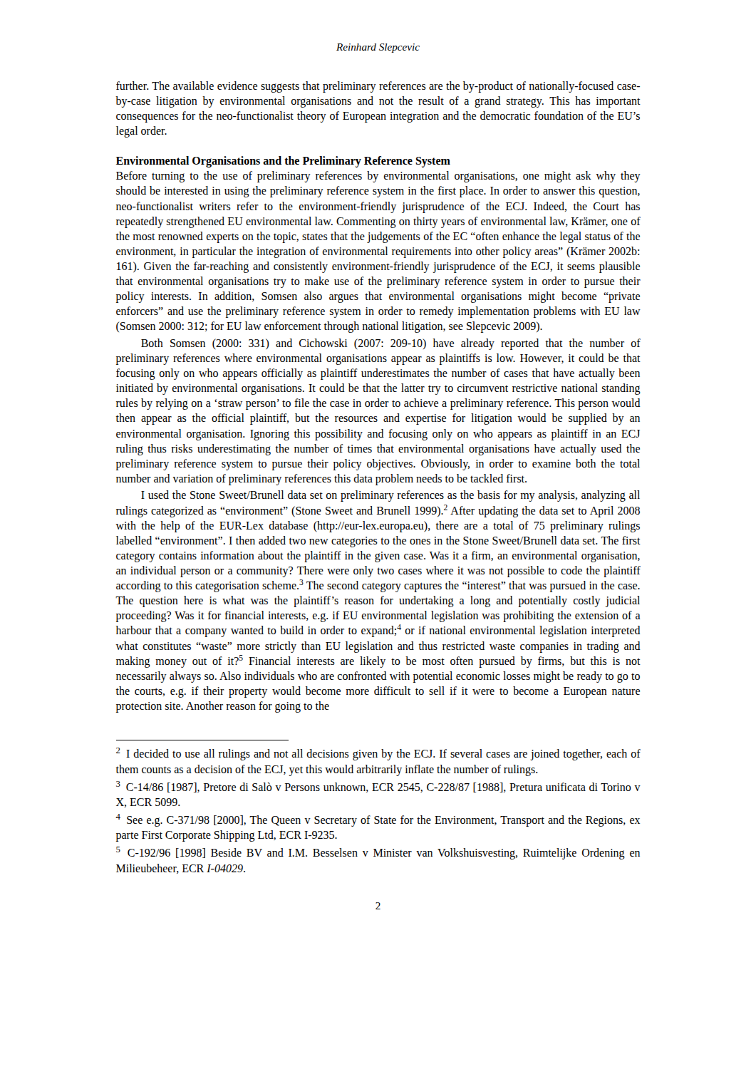Reinhard Slepcevic
further. The available evidence suggests that preliminary references are the by-product of nationally-focused case-by-case litigation by environmental organisations and not the result of a grand strategy. This has important consequences for the neo-functionalist theory of European integration and the democratic foundation of the EU’s legal order.
Environmental Organisations and the Preliminary Reference System
Before turning to the use of preliminary references by environmental organisations, one might ask why they should be interested in using the preliminary reference system in the first place. In order to answer this question, neo-functionalist writers refer to the environment-friendly jurisprudence of the ECJ. Indeed, the Court has repeatedly strengthened EU environmental law. Commenting on thirty years of environmental law, Krämer, one of the most renowned experts on the topic, states that the judgements of the EC “often enhance the legal status of the environment, in particular the integration of environmental requirements into other policy areas” (Krämer 2002b: 161). Given the far-reaching and consistently environment-friendly jurisprudence of the ECJ, it seems plausible that environmental organisations try to make use of the preliminary reference system in order to pursue their policy interests. In addition, Somsen also argues that environmental organisations might become “private enforcers” and use the preliminary reference system in order to remedy implementation problems with EU law (Somsen 2000: 312; for EU law enforcement through national litigation, see Slepcevic 2009).
Both Somsen (2000: 331) and Cichowski (2007: 209-10) have already reported that the number of preliminary references where environmental organisations appear as plaintiffs is low. However, it could be that focusing only on who appears officially as plaintiff underestimates the number of cases that have actually been initiated by environmental organisations. It could be that the latter try to circumvent restrictive national standing rules by relying on a ‘straw person’ to file the case in order to achieve a preliminary reference. This person would then appear as the official plaintiff, but the resources and expertise for litigation would be supplied by an environmental organisation. Ignoring this possibility and focusing only on who appears as plaintiff in an ECJ ruling thus risks underestimating the number of times that environmental organisations have actually used the preliminary reference system to pursue their policy objectives. Obviously, in order to examine both the total number and variation of preliminary references this data problem needs to be tackled first.
I used the Stone Sweet/Brunell data set on preliminary references as the basis for my analysis, analyzing all rulings categorized as “environment” (Stone Sweet and Brunell 1999).2 After updating the data set to April 2008 with the help of the EUR-Lex database (http://eur-lex.europa.eu), there are a total of 75 preliminary rulings labelled “environment”. I then added two new categories to the ones in the Stone Sweet/Brunell data set. The first category contains information about the plaintiff in the given case. Was it a firm, an environmental organisation, an individual person or a community? There were only two cases where it was not possible to code the plaintiff according to this categorisation scheme.3 The second category captures the “interest” that was pursued in the case. The question here is what was the plaintiff’s reason for undertaking a long and potentially costly judicial proceeding? Was it for financial interests, e.g. if EU environmental legislation was prohibiting the extension of a harbour that a company wanted to build in order to expand;4 or if national environmental legislation interpreted what constitutes “waste” more strictly than EU legislation and thus restricted waste companies in trading and making money out of it?5 Financial interests are likely to be most often pursued by firms, but this is not necessarily always so. Also individuals who are confronted with potential economic losses might be ready to go to the courts, e.g. if their property would become more difficult to sell if it were to become a European nature protection site. Another reason for going to the
2 I decided to use all rulings and not all decisions given by the ECJ. If several cases are joined together, each of them counts as a decision of the ECJ, yet this would arbitrarily inflate the number of rulings.
3 C-14/86 [1987], Pretore di Salò v Persons unknown, ECR 2545, C-228/87 [1988], Pretura unificata di Torino v X, ECR 5099.
4 See e.g. C-371/98 [2000], The Queen v Secretary of State for the Environment, Transport and the Regions, ex parte First Corporate Shipping Ltd, ECR I-9235.
5 C-192/96 [1998] Beside BV and I.M. Besselsen v Minister van Volkshuisvesting, Ruimtelijke Ordening en Milieubeheer, ECR I-04029.
2